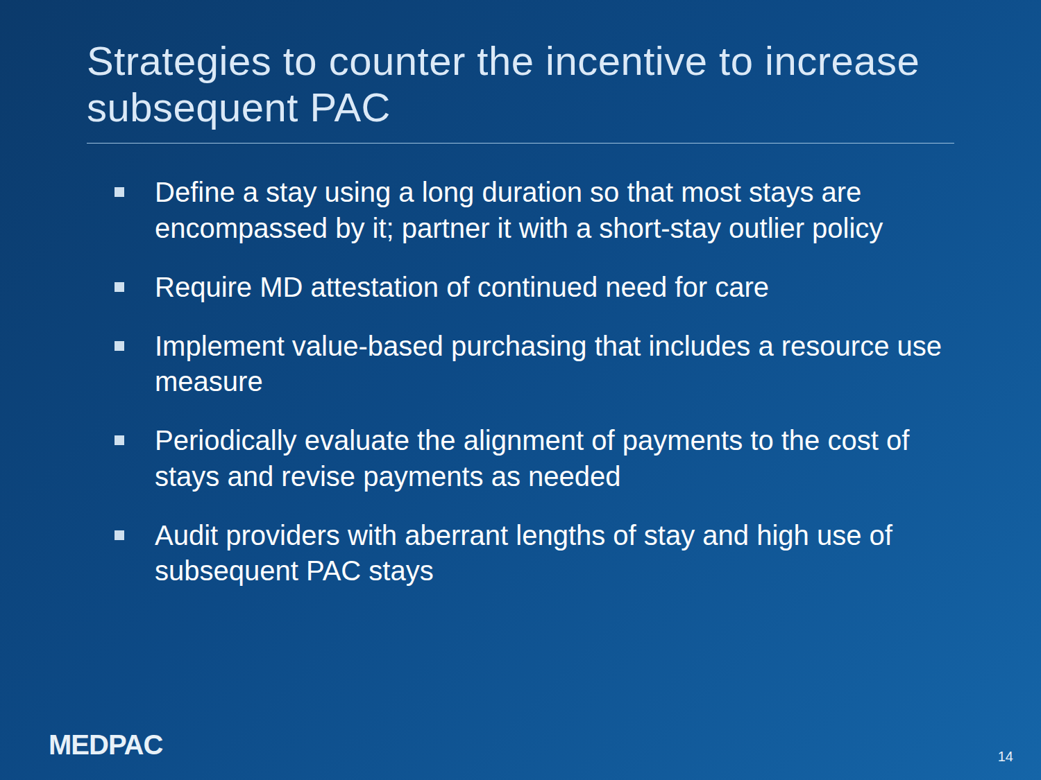Strategies to counter the incentive to increase subsequent PAC
Define a stay using a long duration so that most stays are encompassed by it; partner it with a short-stay outlier policy
Require MD attestation of continued need for care
Implement value-based purchasing that includes a resource use measure
Periodically evaluate the alignment of payments to the cost of stays and revise payments as needed
Audit providers with aberrant lengths of stay and high use of subsequent PAC stays
MEDPAC
14